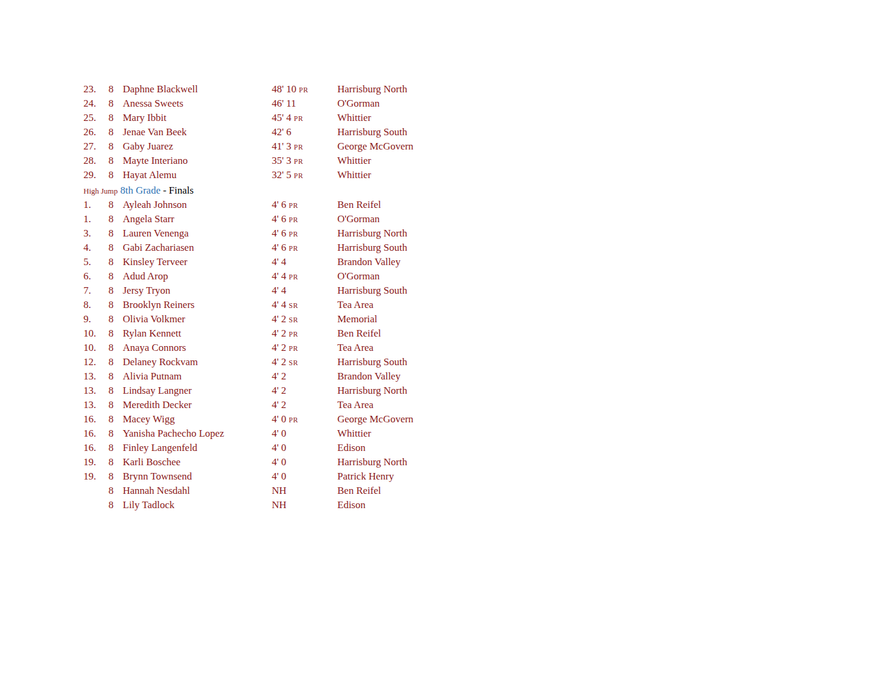| 23. | 8 | Daphne Blackwell | 48' 10 PR | Harrisburg North |
| 24. | 8 | Anessa Sweets | 46' 11 | O'Gorman |
| 25. | 8 | Mary Ibbit | 45' 4 PR | Whittier |
| 26. | 8 | Jenae Van Beek | 42' 6 | Harrisburg South |
| 27. | 8 | Gaby Juarez | 41' 3 PR | George McGovern |
| 28. | 8 | Mayte Interiano | 35' 3 PR | Whittier |
| 29. | 8 | Hayat Alemu | 32' 5 PR | Whittier |
| High Jump 8th Grade - Finals |
| 1. | 8 | Ayleah Johnson | 4' 6 PR | Ben Reifel |
| 1. | 8 | Angela Starr | 4' 6 PR | O'Gorman |
| 3. | 8 | Lauren Venenga | 4' 6 PR | Harrisburg North |
| 4. | 8 | Gabi Zachariasen | 4' 6 PR | Harrisburg South |
| 5. | 8 | Kinsley Terveer | 4' 4 | Brandon Valley |
| 6. | 8 | Adud Arop | 4' 4 PR | O'Gorman |
| 7. | 8 | Jersy Tryon | 4' 4 | Harrisburg South |
| 8. | 8 | Brooklyn Reiners | 4' 4 SR | Tea Area |
| 9. | 8 | Olivia Volkmer | 4' 2 SR | Memorial |
| 10. | 8 | Rylan Kennett | 4' 2 PR | Ben Reifel |
| 10. | 8 | Anaya Connors | 4' 2 PR | Tea Area |
| 12. | 8 | Delaney Rockvam | 4' 2 SR | Harrisburg South |
| 13. | 8 | Alivia Putnam | 4' 2 | Brandon Valley |
| 13. | 8 | Lindsay Langner | 4' 2 | Harrisburg North |
| 13. | 8 | Meredith Decker | 4' 2 | Tea Area |
| 16. | 8 | Macey Wigg | 4' 0 PR | George McGovern |
| 16. | 8 | Yanisha Pachecho Lopez | 4' 0 | Whittier |
| 16. | 8 | Finley Langenfeld | 4' 0 | Edison |
| 19. | 8 | Karli Boschee | 4' 0 | Harrisburg North |
| 19. | 8 | Brynn Townsend | 4' 0 | Patrick Henry |
| | 8 | Hannah Nesdahl | NH | Ben Reifel |
| | 8 | Lily Tadlock | NH | Edison |